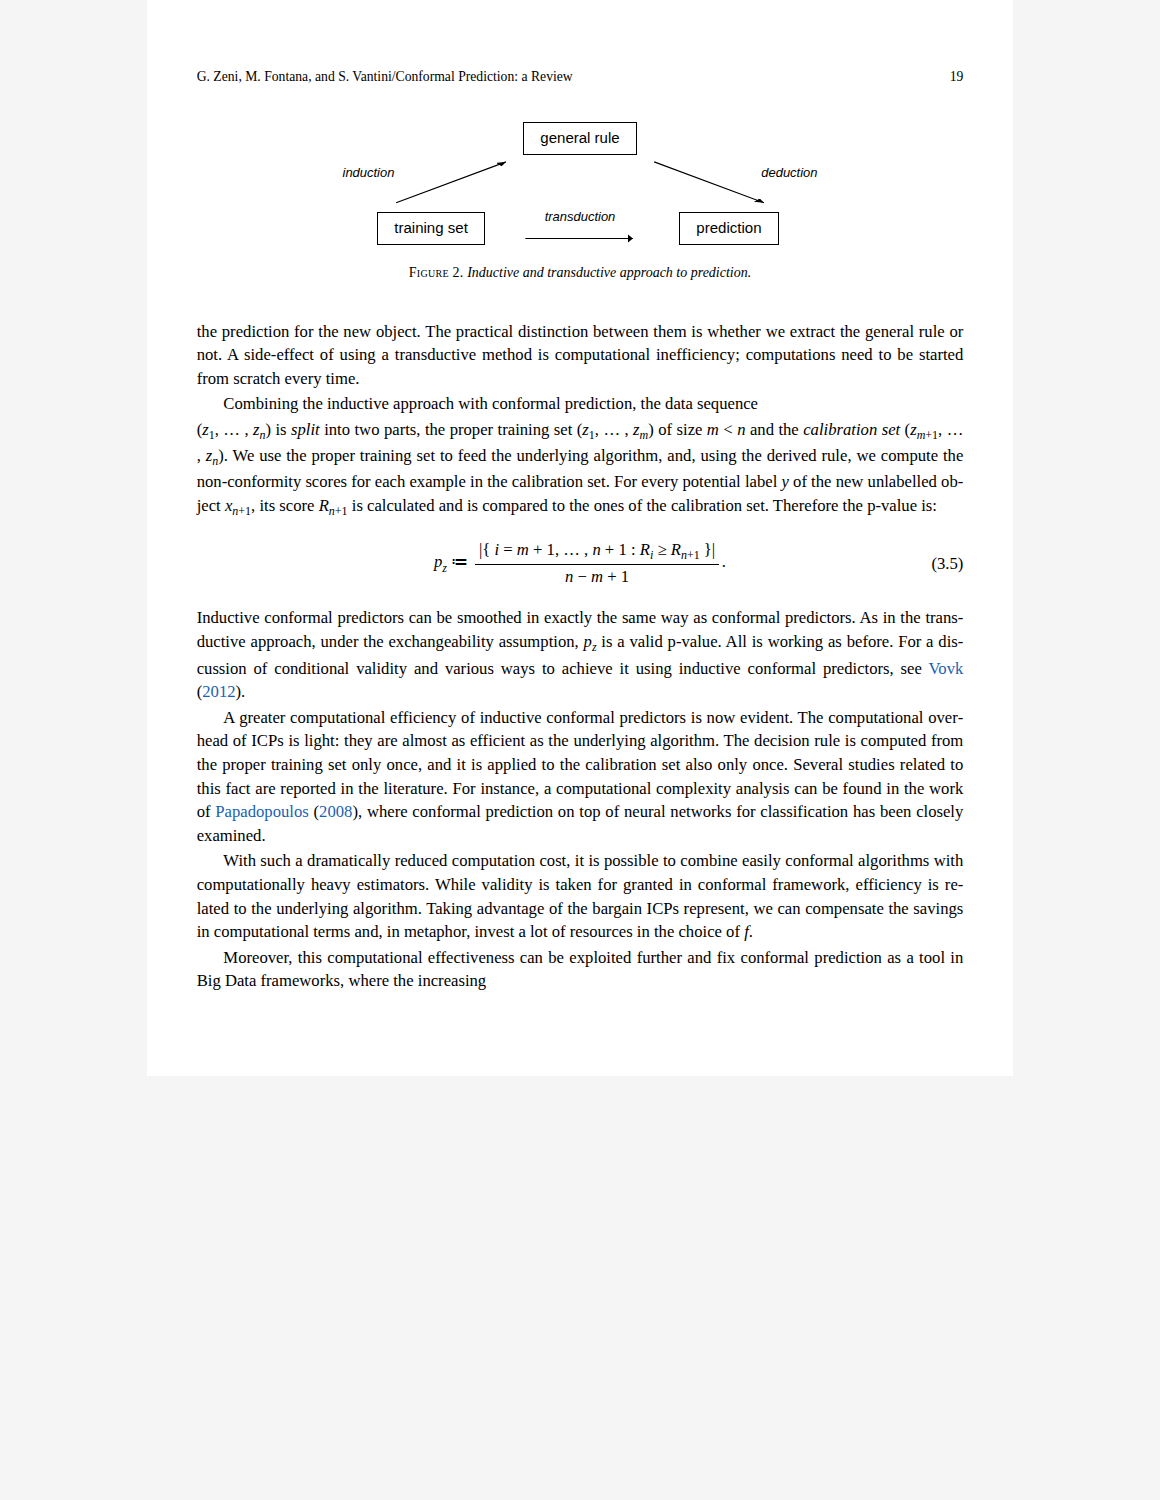G. Zeni, M. Fontana, and S. Vantini/Conformal Prediction: a Review 19
general rule
induction
deduction
training set
transduction
prediction
Figure 2. Inductive and transductive approach to prediction.
the prediction for the new object. The practical distinction between them is whether we extract the general rule or not. A side-effect of using a transductive method is computational inefficiency; computations need to be started from scratch every time.
Combining the inductive approach with conformal prediction, the data sequence
(z1, … , zn) is split into two parts, the proper training set (z1, … , zm) of size m < n and the calibration set (zm+1, … , zn). We use the proper training set to feed the underlying algorithm, and, using the derived rule, we compute the non-conformity scores for each example in the calibration set. For every potential label y of the new unlabelled object xn+1, its score Rn+1 is calculated and is compared to the ones of the calibration set. Therefore the p-value is:
pz ≔ |{ i = m + 1, … , n + 1 : Ri ≥ Rn+1 }| n − m + 1 .
(3.5)
Inductive conformal predictors can be smoothed in exactly the same way as conformal predictors. As in the transductive approach, under the exchangeability assumption, pz is a valid p-value. All is working as before. For a discussion of conditional validity and various ways to achieve it using inductive conformal predictors, see Vovk (2012).
A greater computational efficiency of inductive conformal predictors is now evident. The computational overhead of ICPs is light: they are almost as efficient as the underlying algorithm. The decision rule is computed from the proper training set only once, and it is applied to the calibration set also only once. Several studies related to this fact are reported in the literature. For instance, a computational complexity analysis can be found in the work of Papadopoulos (2008), where conformal prediction on top of neural networks for classification has been closely examined.
With such a dramatically reduced computation cost, it is possible to combine easily conformal algorithms with computationally heavy estimators. While validity is taken for granted in conformal framework, efficiency is related to the underlying algorithm. Taking advantage of the bargain ICPs represent, we can compensate the savings in computational terms and, in metaphor, invest a lot of resources in the choice of f.
Moreover, this computational effectiveness can be exploited further and fix conformal prediction as a tool in Big Data frameworks, where the increasing